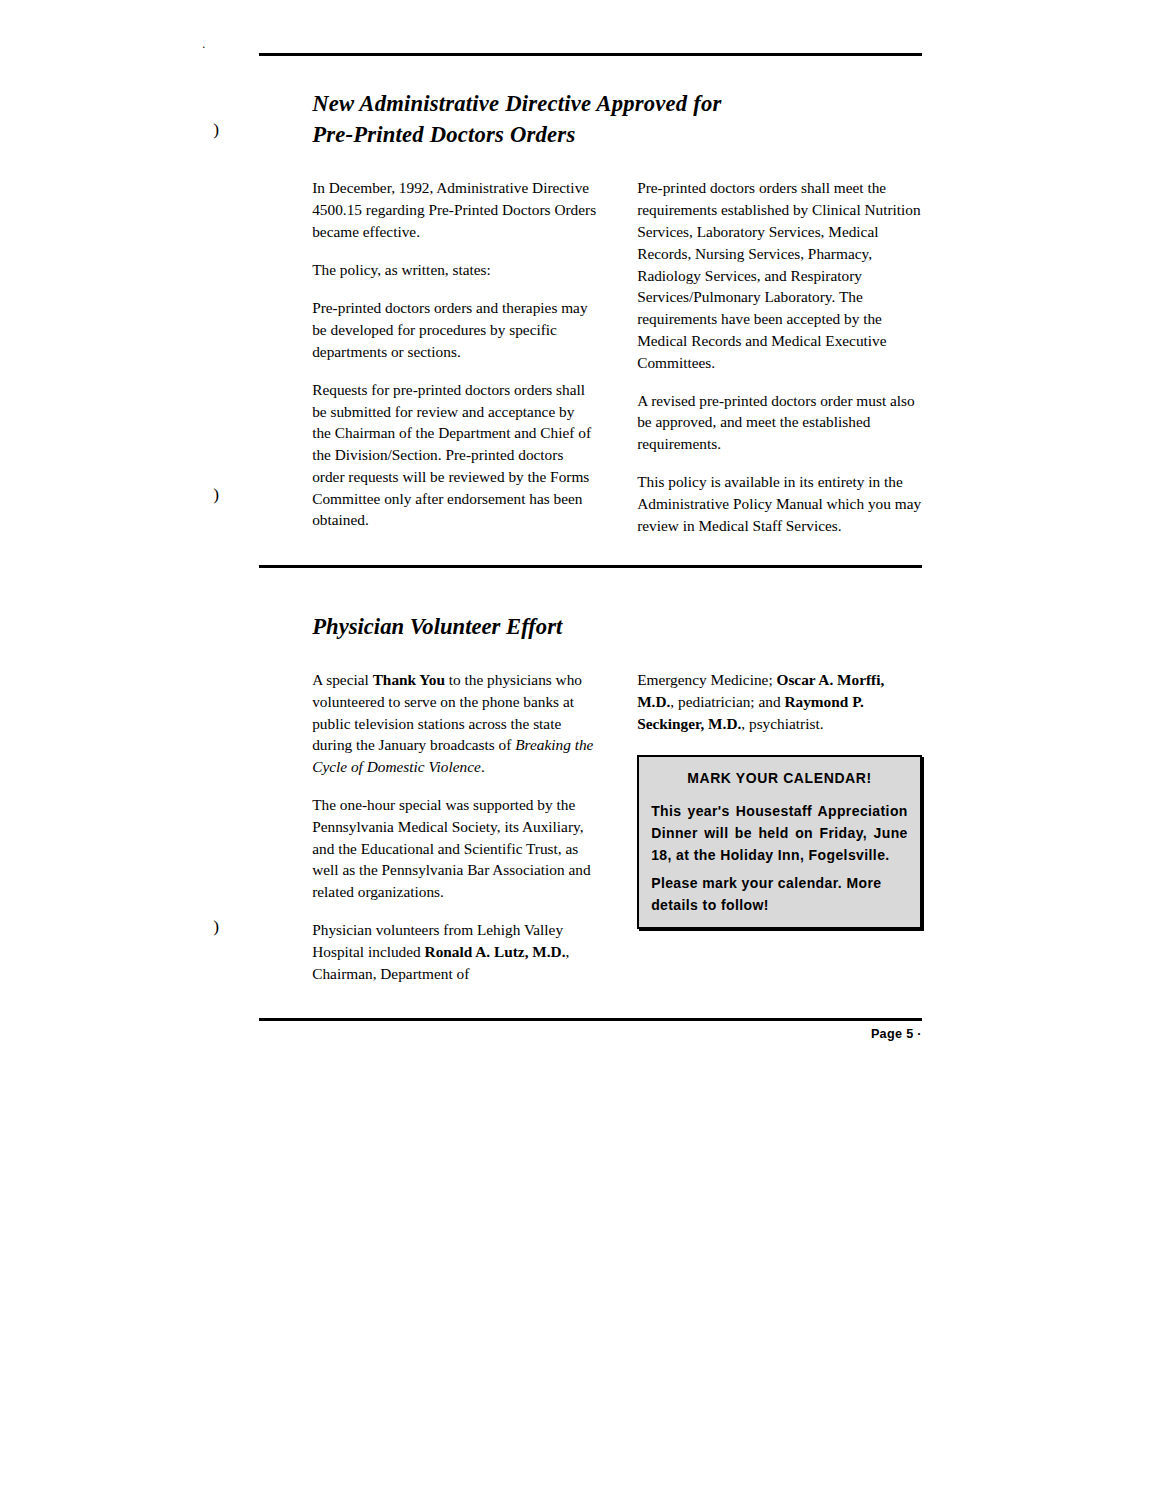· ) ) )
New Administrative Directive Approved for
Pre-Printed Doctors Orders
In December, 1992, Administrative Directive 4500.15 regarding Pre-Printed Doctors Orders became effective.
The policy, as written, states:
Pre-printed doctors orders and therapies may be developed for procedures by specific departments or sections.
Requests for pre-printed doctors orders shall be submitted for review and acceptance by the Chairman of the Department and Chief of the Division/Section. Pre-printed doctors order requests will be reviewed by the Forms Committee only after endorsement has been obtained.
Pre-printed doctors orders shall meet the requirements established by Clinical Nutrition Services, Laboratory Services, Medical Records, Nursing Services, Pharmacy, Radiology Services, and Respiratory Services/Pulmonary Laboratory. The requirements have been accepted by the Medical Records and Medical Executive Committees.
A revised pre-printed doctors order must also be approved, and meet the established requirements.
This policy is available in its entirety in the Administrative Policy Manual which you may review in Medical Staff Services.
Physician Volunteer Effort
A special Thank You to the physicians who volunteered to serve on the phone banks at public television stations across the state during the January broadcasts of Breaking the Cycle of Domestic Violence.
The one-hour special was supported by the Pennsylvania Medical Society, its Auxiliary, and the Educational and Scientific Trust, as well as the Pennsylvania Bar Association and related organizations.
Physician volunteers from Lehigh Valley Hospital included Ronald A. Lutz, M.D., Chairman, Department of
Emergency Medicine; Oscar A. Morffi, M.D., pediatrician; and Raymond P. Seckinger, M.D., psychiatrist.
MARK YOUR CALENDAR!
This year's Housestaff Appreciation Dinner will be held on Friday, June 18, at the Holiday Inn, Fogelsville.
Please mark your calendar. More details to follow!
Page 5 ·